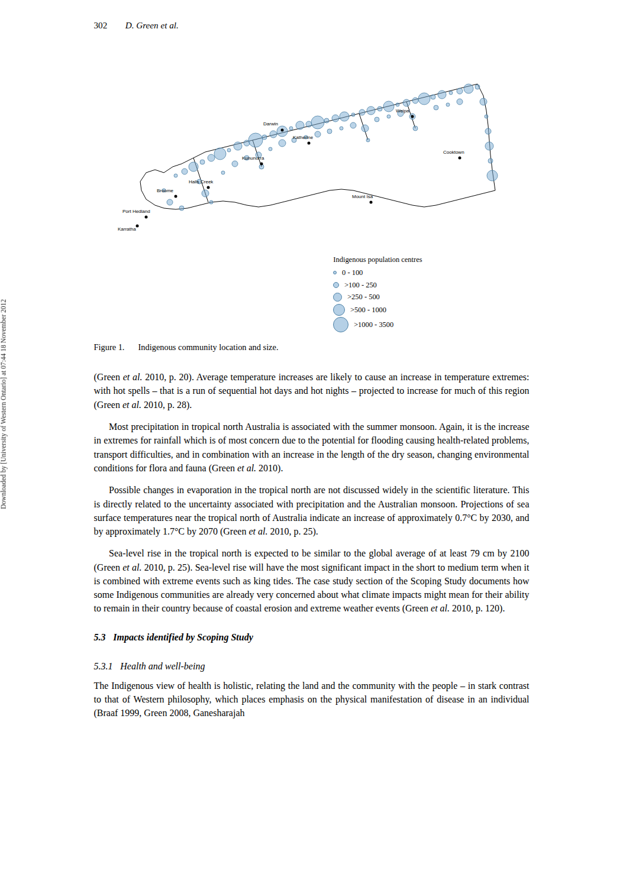Downloaded by [University of Western Ontario] at 07:44 18 November 2012
302 D. Green et al.
Darwin Katherine Kununurra Halls Creek Broome Port Hedland Karratha Weipa Cooktown Mount Isa
Indigenous population centres
0 - 100
>100 - 250
>250 - 500
>500 - 1000
>1000 - 3500
Figure 1. Indigenous community location and size.
(Green et al. 2010, p. 20). Average temperature increases are likely to cause an increase in temperature extremes: with hot spells – that is a run of sequential hot days and hot nights – projected to increase for much of this region (Green et al. 2010, p. 28).
Most precipitation in tropical north Australia is associated with the summer monsoon. Again, it is the increase in extremes for rainfall which is of most concern due to the potential for flooding causing health-related problems, transport difficulties, and in combination with an increase in the length of the dry season, changing environmental conditions for flora and fauna (Green et al. 2010).
Possible changes in evaporation in the tropical north are not discussed widely in the scientific literature. This is directly related to the uncertainty associated with precipitation and the Australian monsoon. Projections of sea surface temperatures near the tropical north of Australia indicate an increase of approximately 0.7°C by 2030, and by approximately 1.7°C by 2070 (Green et al. 2010, p. 25).
Sea-level rise in the tropical north is expected to be similar to the global average of at least 79 cm by 2100 (Green et al. 2010, p. 25). Sea-level rise will have the most significant impact in the short to medium term when it is combined with extreme events such as king tides. The case study section of the Scoping Study documents how some Indigenous communities are already very concerned about what climate impacts might mean for their ability to remain in their country because of coastal erosion and extreme weather events (Green et al. 2010, p. 120).
5.3 Impacts identified by Scoping Study
5.3.1 Health and well-being
The Indigenous view of health is holistic, relating the land and the community with the people – in stark contrast to that of Western philosophy, which places emphasis on the physical manifestation of disease in an individual (Braaf 1999, Green 2008, Ganesharajah